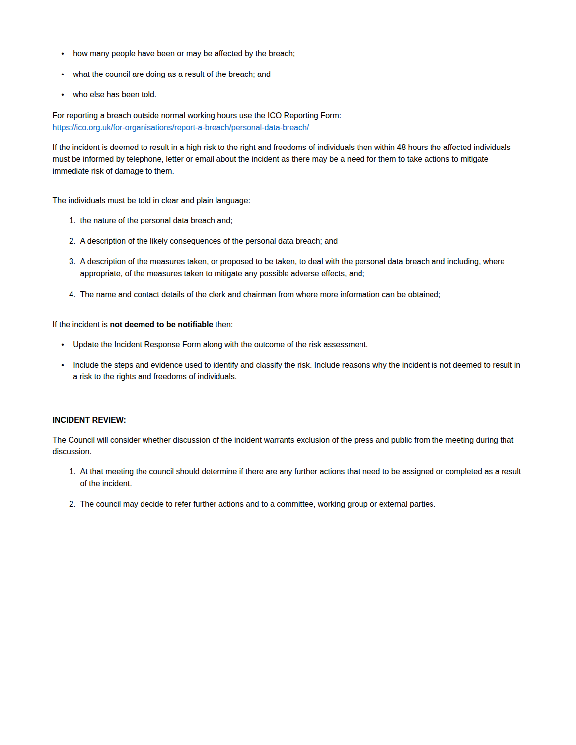how many people have been or may be affected by the breach;
what the council are doing as a result of the breach; and
who else has been told.
For reporting a breach outside normal working hours use the ICO Reporting Form:
https://ico.org.uk/for-organisations/report-a-breach/personal-data-breach/
If the incident is deemed to result in a high risk to the right and freedoms of individuals then within 48 hours the affected individuals must be informed by telephone, letter or email about the incident as there may be a need for them to take actions to mitigate immediate risk of damage to them.
The individuals must be told in clear and plain language:
the nature of the personal data breach and;
A description of the likely consequences of the personal data breach; and
A description of the measures taken, or proposed to be taken, to deal with the personal data breach and including, where appropriate, of the measures taken to mitigate any possible adverse effects, and;
The name and contact details of the clerk and chairman from where more information can be obtained;
If the incident is not deemed to be notifiable then:
Update the Incident Response Form along with the outcome of the risk assessment.
Include the steps and evidence used to identify and classify the risk. Include reasons why the incident is not deemed to result in a risk to the rights and freedoms of individuals.
INCIDENT REVIEW:
The Council will consider whether discussion of the incident warrants exclusion of the press and public from the meeting during that discussion.
At that meeting the council should determine if there are any further actions that need to be assigned or completed as a result of the incident.
The council may decide to refer further actions and to a committee, working group or external parties.